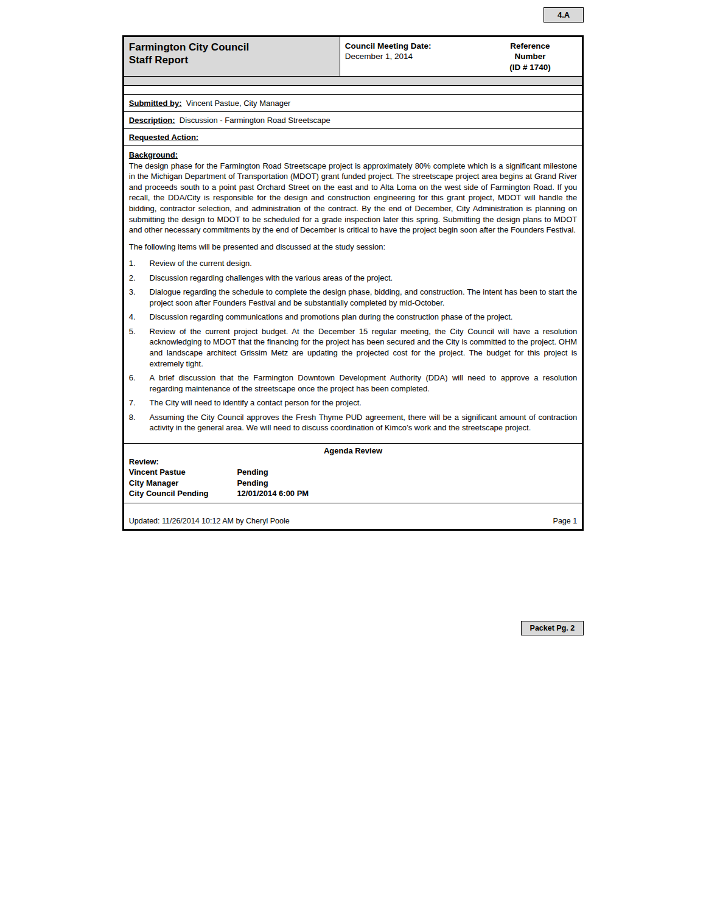4.A
| Farmington City Council Staff Report | Council Meeting Date: December 1, 2014 | Reference Number (ID # 1740) |
Submitted by: Vincent Pastue, City Manager
Description: Discussion - Farmington Road Streetscape
Requested Action:
Background:
The design phase for the Farmington Road Streetscape project is approximately 80% complete which is a significant milestone in the Michigan Department of Transportation (MDOT) grant funded project. The streetscape project area begins at Grand River and proceeds south to a point past Orchard Street on the east and to Alta Loma on the west side of Farmington Road. If you recall, the DDA/City is responsible for the design and construction engineering for this grant project, MDOT will handle the bidding, contractor selection, and administration of the contract. By the end of December, City Administration is planning on submitting the design to MDOT to be scheduled for a grade inspection later this spring. Submitting the design plans to MDOT and other necessary commitments by the end of December is critical to have the project begin soon after the Founders Festival.
The following items will be presented and discussed at the study session:
1. Review of the current design.
2. Discussion regarding challenges with the various areas of the project.
3. Dialogue regarding the schedule to complete the design phase, bidding, and construction. The intent has been to start the project soon after Founders Festival and be substantially completed by mid-October.
4. Discussion regarding communications and promotions plan during the construction phase of the project.
5. Review of the current project budget. At the December 15 regular meeting, the City Council will have a resolution acknowledging to MDOT that the financing for the project has been secured and the City is committed to the project. OHM and landscape architect Grissim Metz are updating the projected cost for the project. The budget for this project is extremely tight.
6. A brief discussion that the Farmington Downtown Development Authority (DDA) will need to approve a resolution regarding maintenance of the streetscape once the project has been completed.
7. The City will need to identify a contact person for the project.
8. Assuming the City Council approves the Fresh Thyme PUD agreement, there will be a significant amount of contraction activity in the general area. We will need to discuss coordination of Kimco’s work and the streetscape project.
Agenda Review
Review:
Vincent Pastue Pending
City Manager Pending
City Council Pending 12/01/2014 6:00 PM
Updated: 11/26/2014 10:12 AM by Cheryl Poole
Page 1
Packet Pg. 2